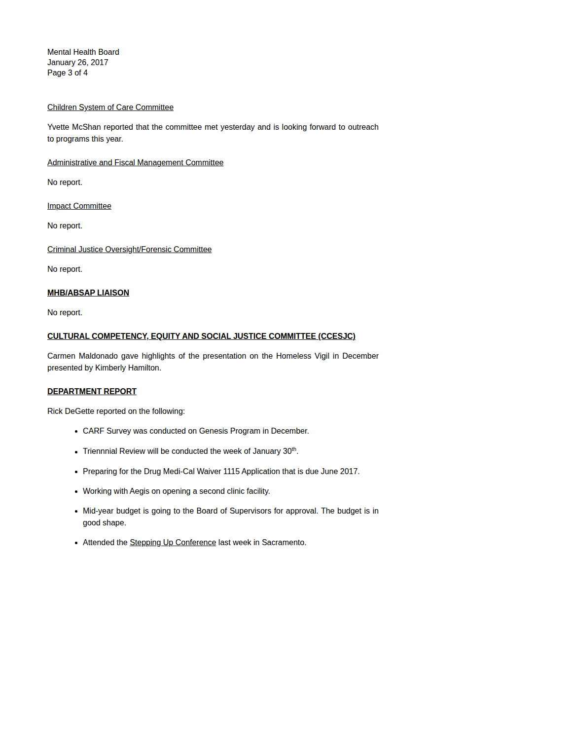Mental Health Board
January 26, 2017
Page 3 of 4
Children System of Care Committee
Yvette McShan reported that the committee met yesterday and is looking forward to outreach to programs this year.
Administrative and Fiscal Management Committee
No report.
Impact Committee
No report.
Criminal Justice Oversight/Forensic Committee
No report.
MHB/ABSAP LIAISON
No report.
CULTURAL COMPETENCY, EQUITY AND SOCIAL JUSTICE COMMITTEE (CCESJC)
Carmen Maldonado gave highlights of the presentation on the Homeless Vigil in December presented by Kimberly Hamilton.
DEPARTMENT REPORT
Rick DeGette reported on the following:
CARF Survey was conducted on Genesis Program in December.
Triennnial Review will be conducted the week of January 30th.
Preparing for the Drug Medi-Cal Waiver 1115 Application that is due June 2017.
Working with Aegis on opening a second clinic facility.
Mid-year budget is going to the Board of Supervisors for approval. The budget is in good shape.
Attended the Stepping Up Conference last week in Sacramento.